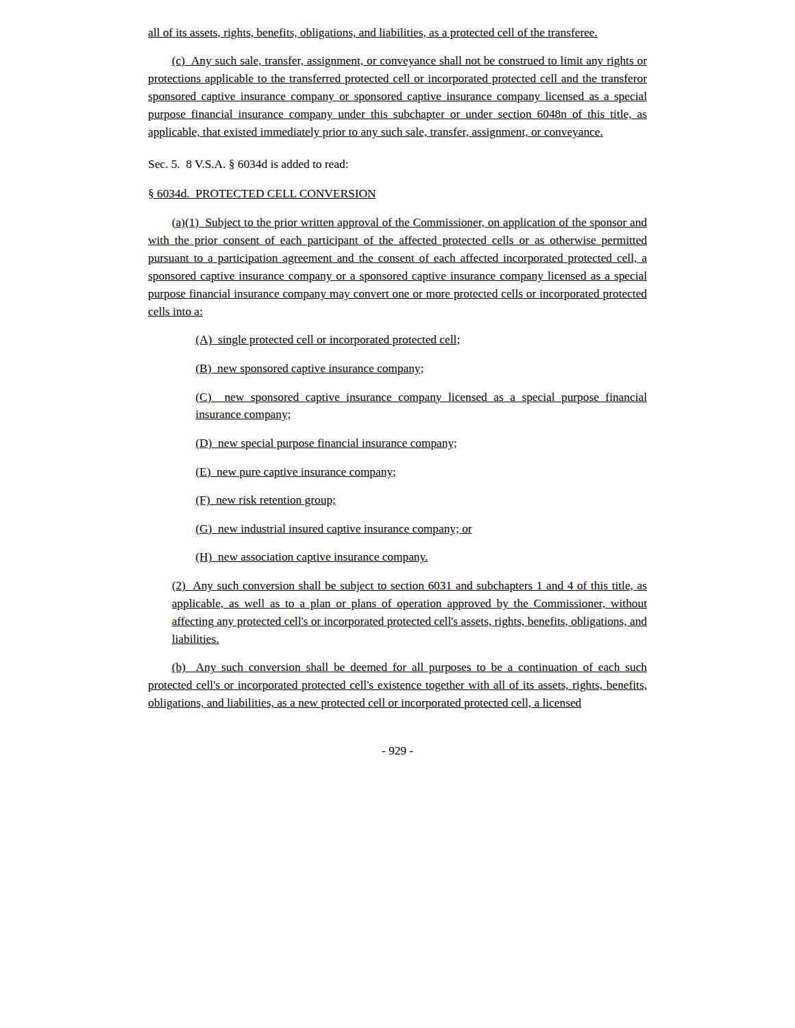all of its assets, rights, benefits, obligations, and liabilities, as a protected cell of the transferee.
(c) Any such sale, transfer, assignment, or conveyance shall not be construed to limit any rights or protections applicable to the transferred protected cell or incorporated protected cell and the transferor sponsored captive insurance company or sponsored captive insurance company licensed as a special purpose financial insurance company under this subchapter or under section 6048n of this title, as applicable, that existed immediately prior to any such sale, transfer, assignment, or conveyance.
Sec. 5. 8 V.S.A. § 6034d is added to read:
§ 6034d. PROTECTED CELL CONVERSION
(a)(1) Subject to the prior written approval of the Commissioner, on application of the sponsor and with the prior consent of each participant of the affected protected cells or as otherwise permitted pursuant to a participation agreement and the consent of each affected incorporated protected cell, a sponsored captive insurance company or a sponsored captive insurance company licensed as a special purpose financial insurance company may convert one or more protected cells or incorporated protected cells into a:
(A) single protected cell or incorporated protected cell;
(B) new sponsored captive insurance company;
(C) new sponsored captive insurance company licensed as a special purpose financial insurance company;
(D) new special purpose financial insurance company;
(E) new pure captive insurance company;
(F) new risk retention group;
(G) new industrial insured captive insurance company; or
(H) new association captive insurance company.
(2) Any such conversion shall be subject to section 6031 and subchapters 1 and 4 of this title, as applicable, as well as to a plan or plans of operation approved by the Commissioner, without affecting any protected cell's or incorporated protected cell's assets, rights, benefits, obligations, and liabilities.
(b) Any such conversion shall be deemed for all purposes to be a continuation of each such protected cell's or incorporated protected cell's existence together with all of its assets, rights, benefits, obligations, and liabilities, as a new protected cell or incorporated protected cell, a licensed
- 929 -